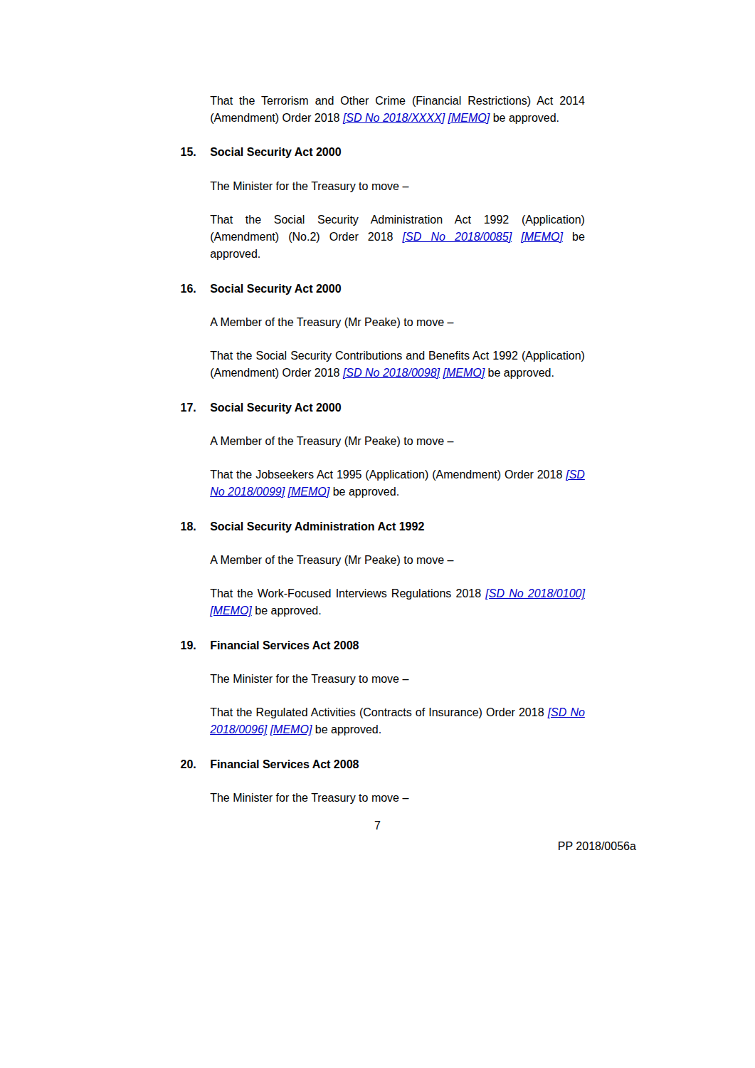That the Terrorism and Other Crime (Financial Restrictions) Act 2014 (Amendment) Order 2018 [SD No 2018/XXXX] [MEMO] be approved.
15. Social Security Act 2000
The Minister for the Treasury to move –
That the Social Security Administration Act 1992 (Application) (Amendment) (No.2) Order 2018 [SD No 2018/0085] [MEMO] be approved.
16. Social Security Act 2000
A Member of the Treasury (Mr Peake) to move –
That the Social Security Contributions and Benefits Act 1992 (Application) (Amendment) Order 2018 [SD No 2018/0098] [MEMO] be approved.
17. Social Security Act 2000
A Member of the Treasury (Mr Peake) to move –
That the Jobseekers Act 1995 (Application) (Amendment) Order 2018 [SD No 2018/0099] [MEMO] be approved.
18. Social Security Administration Act 1992
A Member of the Treasury (Mr Peake) to move –
That the Work-Focused Interviews Regulations 2018 [SD No 2018/0100] [MEMO] be approved.
19. Financial Services Act 2008
The Minister for the Treasury to move –
That the Regulated Activities (Contracts of Insurance) Order 2018 [SD No 2018/0096] [MEMO] be approved.
20. Financial Services Act 2008
The Minister for the Treasury to move –
7
PP 2018/0056a